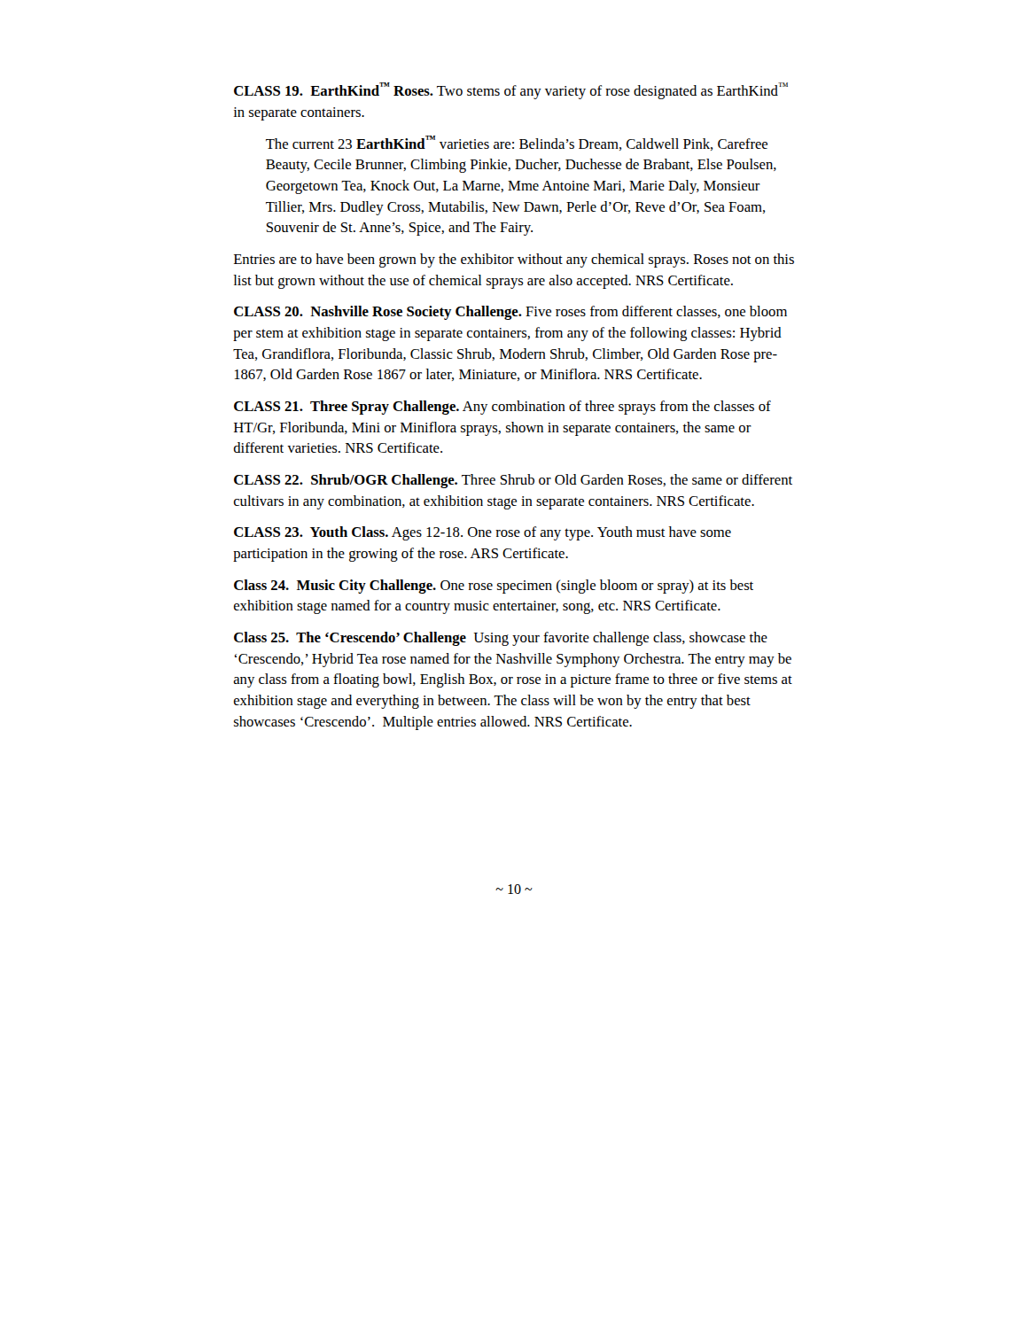CLASS 19. EarthKind™ Roses. Two stems of any variety of rose designated as EarthKind™ in separate containers.
The current 23 EarthKind™ varieties are: Belinda’s Dream, Caldwell Pink, Carefree Beauty, Cecile Brunner, Climbing Pinkie, Ducher, Duchesse de Brabant, Else Poulsen, Georgetown Tea, Knock Out, La Marne, Mme Antoine Mari, Marie Daly, Monsieur Tillier, Mrs. Dudley Cross, Mutabilis, New Dawn, Perle d’Or, Reve d’Or, Sea Foam, Souvenir de St. Anne’s, Spice, and The Fairy.
Entries are to have been grown by the exhibitor without any chemical sprays. Roses not on this list but grown without the use of chemical sprays are also accepted. NRS Certificate.
CLASS 20. Nashville Rose Society Challenge. Five roses from different classes, one bloom per stem at exhibition stage in separate containers, from any of the following classes: Hybrid Tea, Grandiflora, Floribunda, Classic Shrub, Modern Shrub, Climber, Old Garden Rose pre-1867, Old Garden Rose 1867 or later, Miniature, or Miniflora. NRS Certificate.
CLASS 21. Three Spray Challenge. Any combination of three sprays from the classes of HT/Gr, Floribunda, Mini or Miniflora sprays, shown in separate containers, the same or different varieties. NRS Certificate.
CLASS 22. Shrub/OGR Challenge. Three Shrub or Old Garden Roses, the same or different cultivars in any combination, at exhibition stage in separate containers. NRS Certificate.
CLASS 23. Youth Class. Ages 12-18. One rose of any type. Youth must have some participation in the growing of the rose. ARS Certificate.
Class 24. Music City Challenge. One rose specimen (single bloom or spray) at its best exhibition stage named for a country music entertainer, song, etc. NRS Certificate.
Class 25. The ‘Crescendo’ Challenge Using your favorite challenge class, showcase the ‘Crescendo,’ Hybrid Tea rose named for the Nashville Symphony Orchestra. The entry may be any class from a floating bowl, English Box, or rose in a picture frame to three or five stems at exhibition stage and everything in between. The class will be won by the entry that best showcases ‘Crescendo’. Multiple entries allowed. NRS Certificate.
~ 10 ~